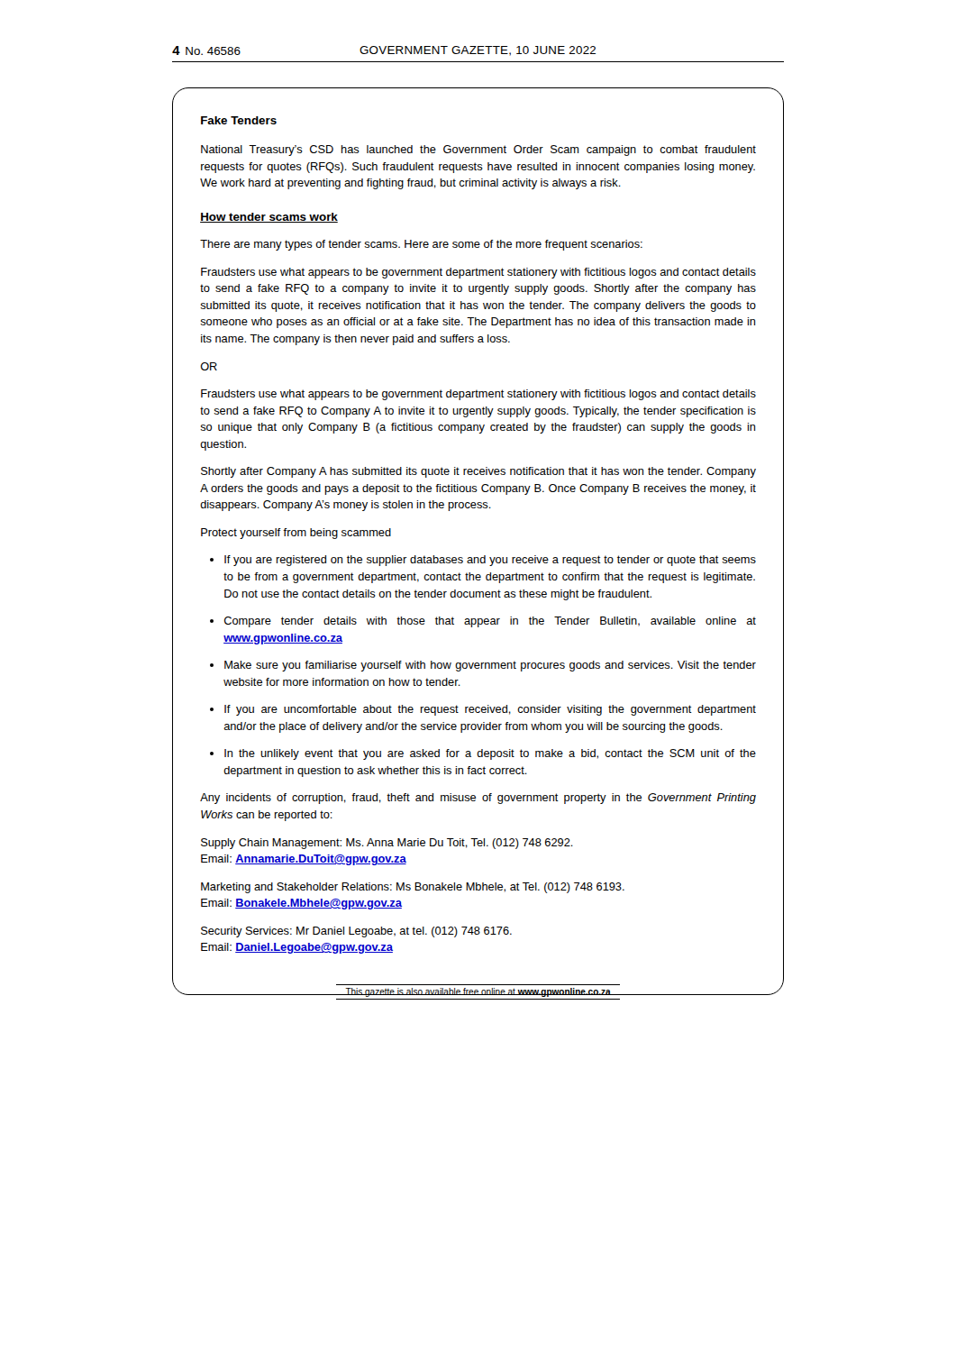4 No. 46586 GOVERNMENT GAZETTE, 10 JUNE 2022
Fake Tenders
National Treasury’s CSD has launched the Government Order Scam campaign to combat fraudulent requests for quotes (RFQs). Such fraudulent requests have resulted in innocent companies losing money. We work hard at preventing and fighting fraud, but criminal activity is always a risk.
How tender scams work
There are many types of tender scams. Here are some of the more frequent scenarios:
Fraudsters use what appears to be government department stationery with fictitious logos and contact details to send a fake RFQ to a company to invite it to urgently supply goods. Shortly after the company has submitted its quote, it receives notification that it has won the tender. The company delivers the goods to someone who poses as an official or at a fake site. The Department has no idea of this transaction made in its name. The company is then never paid and suffers a loss.
OR
Fraudsters use what appears to be government department stationery with fictitious logos and contact details to send a fake RFQ to Company A to invite it to urgently supply goods. Typically, the tender specification is so unique that only Company B (a fictitious company created by the fraudster) can supply the goods in question.
Shortly after Company A has submitted its quote it receives notification that it has won the tender. Company A orders the goods and pays a deposit to the fictitious Company B. Once Company B receives the money, it disappears. Company A’s money is stolen in the process.
Protect yourself from being scammed
If you are registered on the supplier databases and you receive a request to tender or quote that seems to be from a government department, contact the department to confirm that the request is legitimate. Do not use the contact details on the tender document as these might be fraudulent.
Compare tender details with those that appear in the Tender Bulletin, available online at www.gpwonline.co.za
Make sure you familiarise yourself with how government procures goods and services. Visit the tender website for more information on how to tender.
If you are uncomfortable about the request received, consider visiting the government department and/or the place of delivery and/or the service provider from whom you will be sourcing the goods.
In the unlikely event that you are asked for a deposit to make a bid, contact the SCM unit of the department in question to ask whether this is in fact correct.
Any incidents of corruption, fraud, theft and misuse of government property in the Government Printing Works can be reported to:
Supply Chain Management: Ms. Anna Marie Du Toit, Tel. (012) 748 6292.
Email: Annamarie.DuToit@gpw.gov.za
Marketing and Stakeholder Relations: Ms Bonakele Mbhele, at Tel. (012) 748 6193.
Email: Bonakele.Mbhele@gpw.gov.za
Security Services: Mr Daniel Legoabe, at tel. (012) 748 6176.
Email: Daniel.Legoabe@gpw.gov.za
This gazette is also available free online at www.gpwonline.co.za